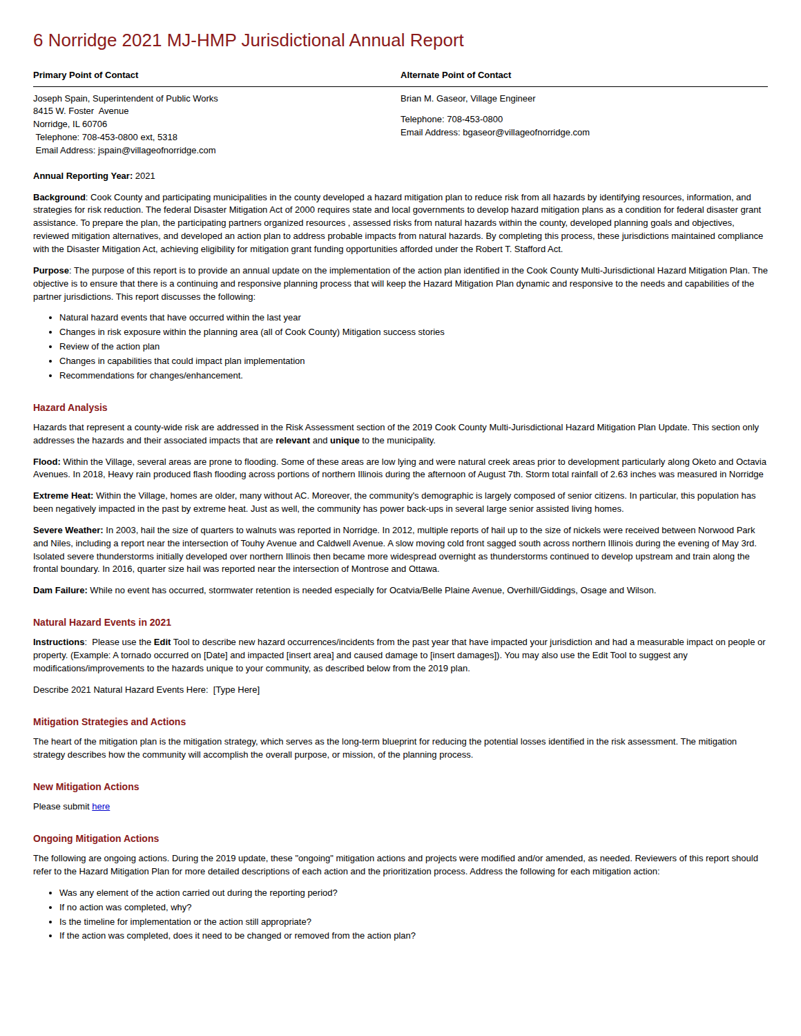6 Norridge 2021 MJ-HMP Jurisdictional Annual Report
| Primary Point of Contact | Alternate Point of Contact |
| --- | --- |
| Joseph Spain, Superintendent of Public Works 8415 W. Foster Avenue Norridge, IL 60706 Telephone: 708-453-0800 ext, 5318 Email Address: jspain@villageofnorridge.com | Brian M. Gaseor, Village Engineer Telephone: 708-453-0800 Email Address: bgaseor@villageofnorridge.com |
Annual Reporting Year: 2021
Background: Cook County and participating municipalities in the county developed a hazard mitigation plan to reduce risk from all hazards by identifying resources, information, and strategies for risk reduction. The federal Disaster Mitigation Act of 2000 requires state and local governments to develop hazard mitigation plans as a condition for federal disaster grant assistance. To prepare the plan, the participating partners organized resources , assessed risks from natural hazards within the county, developed planning goals and objectives, reviewed mitigation alternatives, and developed an action plan to address probable impacts from natural hazards. By completing this process, these jurisdictions maintained compliance with the Disaster Mitigation Act, achieving eligibility for mitigation grant funding opportunities afforded under the Robert T. Stafford Act.
Purpose: The purpose of this report is to provide an annual update on the implementation of the action plan identified in the Cook County Multi-Jurisdictional Hazard Mitigation Plan. The objective is to ensure that there is a continuing and responsive planning process that will keep the Hazard Mitigation Plan dynamic and responsive to the needs and capabilities of the partner jurisdictions. This report discusses the following:
Natural hazard events that have occurred within the last year
Changes in risk exposure within the planning area (all of Cook County) Mitigation success stories
Review of the action plan
Changes in capabilities that could impact plan implementation
Recommendations for changes/enhancement.
Hazard Analysis
Hazards that represent a county-wide risk are addressed in the Risk Assessment section of the 2019 Cook County Multi-Jurisdictional Hazard Mitigation Plan Update. This section only addresses the hazards and their associated impacts that are relevant and unique to the municipality.
Flood: Within the Village, several areas are prone to flooding. Some of these areas are low lying and were natural creek areas prior to development particularly along Oketo and Octavia Avenues. In 2018, Heavy rain produced flash flooding across portions of northern Illinois during the afternoon of August 7th. Storm total rainfall of 2.63 inches was measured in Norridge
Extreme Heat: Within the Village, homes are older, many without AC. Moreover, the community's demographic is largely composed of senior citizens. In particular, this population has been negatively impacted in the past by extreme heat. Just as well, the community has power back-ups in several large senior assisted living homes.
Severe Weather: In 2003, hail the size of quarters to walnuts was reported in Norridge. In 2012, multiple reports of hail up to the size of nickels were received between Norwood Park and Niles, including a report near the intersection of Touhy Avenue and Caldwell Avenue. A slow moving cold front sagged south across northern Illinois during the evening of May 3rd. Isolated severe thunderstorms initially developed over northern Illinois then became more widespread overnight as thunderstorms continued to develop upstream and train along the frontal boundary. In 2016, quarter size hail was reported near the intersection of Montrose and Ottawa.
Dam Failure: While no event has occurred, stormwater retention is needed especially for Ocatvia/Belle Plaine Avenue, Overhill/Giddings, Osage and Wilson.
Natural Hazard Events in 2021
Instructions: Please use the Edit Tool to describe new hazard occurrences/incidents from the past year that have impacted your jurisdiction and had a measurable impact on people or property. (Example: A tornado occurred on [Date] and impacted [insert area] and caused damage to [insert damages]). You may also use the Edit Tool to suggest any modifications/improvements to the hazards unique to your community, as described below from the 2019 plan.
Describe 2021 Natural Hazard Events Here: [Type Here]
Mitigation Strategies and Actions
The heart of the mitigation plan is the mitigation strategy, which serves as the long-term blueprint for reducing the potential losses identified in the risk assessment. The mitigation strategy describes how the community will accomplish the overall purpose, or mission, of the planning process.
New Mitigation Actions
Please submit here
Ongoing Mitigation Actions
The following are ongoing actions. During the 2019 update, these "ongoing" mitigation actions and projects were modified and/or amended, as needed. Reviewers of this report should refer to the Hazard Mitigation Plan for more detailed descriptions of each action and the prioritization process. Address the following for each mitigation action:
Was any element of the action carried out during the reporting period?
If no action was completed, why?
Is the timeline for implementation or the action still appropriate?
If the action was completed, does it need to be changed or removed from the action plan?